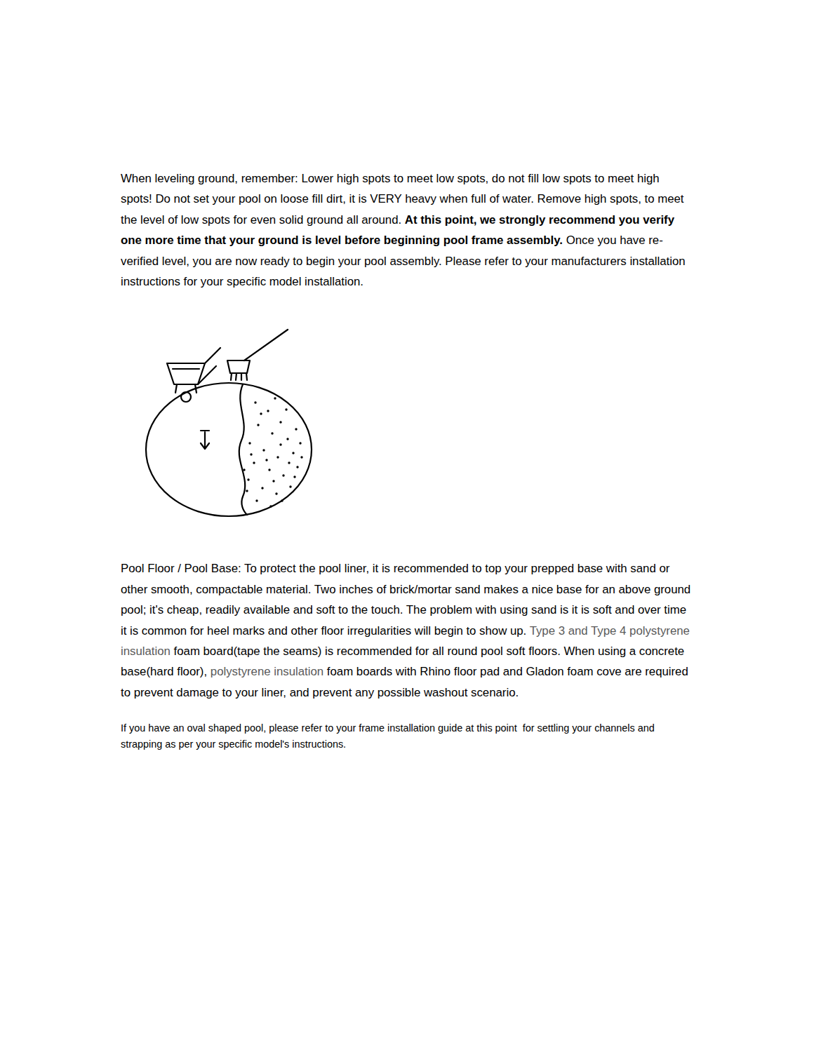When leveling ground, remember: Lower high spots to meet low spots, do not fill low spots to meet high spots! Do not set your pool on loose fill dirt, it is VERY heavy when full of water. Remove high spots, to meet the level of low spots for even solid ground all around. At this point, we strongly recommend you verify one more time that your ground is level before beginning pool frame assembly. Once you have re-verified level, you are now ready to begin your pool assembly. Please refer to your manufacturers installation instructions for your specific model installation.
Diagram of a pool base being filled with sand A line drawing showing an oval pool base outline. A wheelbarrow and a rake sit at the top edge. The right portion of the oval is stippled to indicate spread sand, and a small arrow in the left portion points downward.
Pool Floor / Pool Base: To protect the pool liner, it is recommended to top your prepped base with sand or other smooth, compactable material. Two inches of brick/mortar sand makes a nice base for an above ground pool; it's cheap, readily available and soft to the touch. The problem with using sand is it is soft and over time it is common for heel marks and other floor irregularities will begin to show up. Type 3 and Type 4 polystyrene insulation foam board(tape the seams) is recommended for all round pool soft floors. When using a concrete base(hard floor), polystyrene insulation foam boards with Rhino floor pad and Gladon foam cove are required to prevent damage to your liner, and prevent any possible washout scenario.
If you have an oval shaped pool, please refer to your frame installation guide at this point for settling your channels and strapping as per your specific model's instructions.